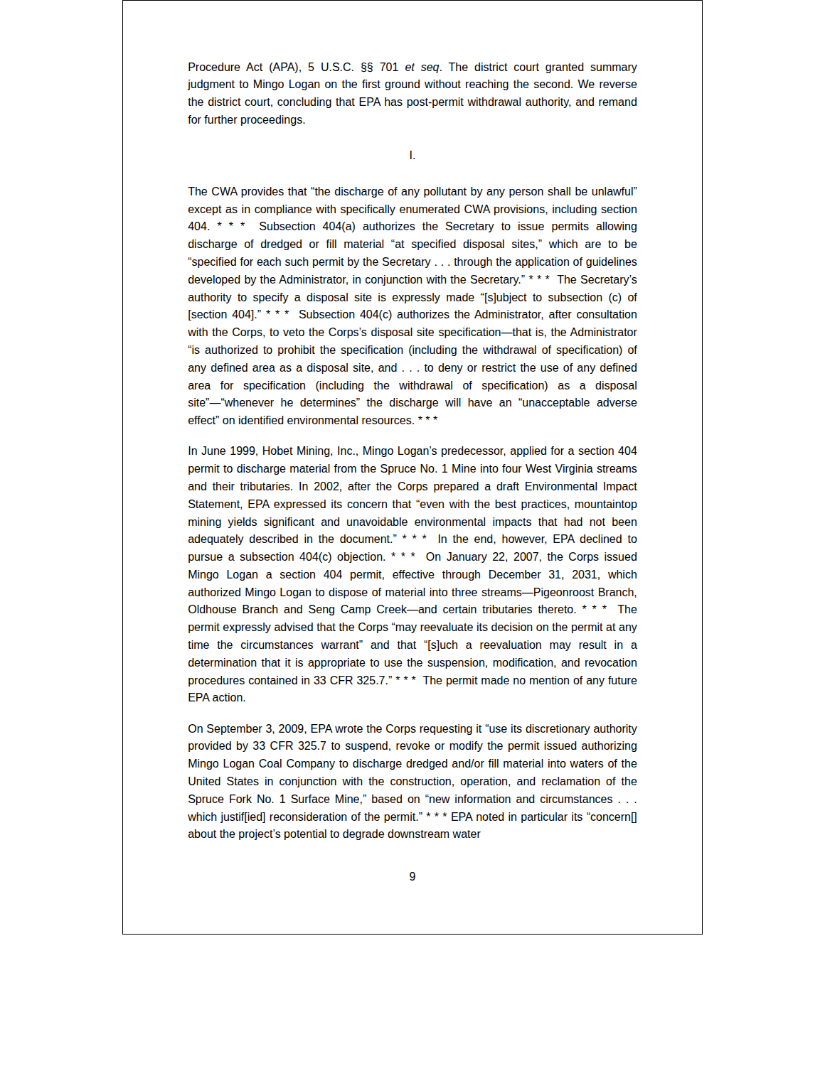Procedure Act (APA), 5 U.S.C. §§ 701 et seq. The district court granted summary judgment to Mingo Logan on the first ground without reaching the second. We reverse the district court, concluding that EPA has post-permit withdrawal authority, and remand for further proceedings.
I.
The CWA provides that “the discharge of any pollutant by any person shall be unlawful” except as in compliance with specifically enumerated CWA provisions, including section 404. * * * Subsection 404(a) authorizes the Secretary to issue permits allowing discharge of dredged or fill material “at specified disposal sites,” which are to be “specified for each such permit by the Secretary . . . through the application of guidelines developed by the Administrator, in conjunction with the Secretary.” * * * The Secretary’s authority to specify a disposal site is expressly made “[s]ubject to subsection (c) of [section 404].” * * * Subsection 404(c) authorizes the Administrator, after consultation with the Corps, to veto the Corps’s disposal site specification—that is, the Administrator “is authorized to prohibit the specification (including the withdrawal of specification) of any defined area as a disposal site, and . . . to deny or restrict the use of any defined area for specification (including the withdrawal of specification) as a disposal site”—“whenever he determines” the discharge will have an “unacceptable adverse effect” on identified environmental resources. * * *
In June 1999, Hobet Mining, Inc., Mingo Logan’s predecessor, applied for a section 404 permit to discharge material from the Spruce No. 1 Mine into four West Virginia streams and their tributaries. In 2002, after the Corps prepared a draft Environmental Impact Statement, EPA expressed its concern that “even with the best practices, mountaintop mining yields significant and unavoidable environmental impacts that had not been adequately described in the document.” * * * In the end, however, EPA declined to pursue a subsection 404(c) objection. * * * On January 22, 2007, the Corps issued Mingo Logan a section 404 permit, effective through December 31, 2031, which authorized Mingo Logan to dispose of material into three streams—Pigeonroost Branch, Oldhouse Branch and Seng Camp Creek—and certain tributaries thereto. * * * The permit expressly advised that the Corps “may reevaluate its decision on the permit at any time the circumstances warrant” and that “[s]uch a reevaluation may result in a determination that it is appropriate to use the suspension, modification, and revocation procedures contained in 33 CFR 325.7.” * * * The permit made no mention of any future EPA action.
On September 3, 2009, EPA wrote the Corps requesting it “use its discretionary authority provided by 33 CFR 325.7 to suspend, revoke or modify the permit issued authorizing Mingo Logan Coal Company to discharge dredged and/or fill material into waters of the United States in conjunction with the construction, operation, and reclamation of the Spruce Fork No. 1 Surface Mine,” based on “new information and circumstances . . . which justif[ied] reconsideration of the permit.” * * * EPA noted in particular its “concern[] about the project’s potential to degrade downstream water
9